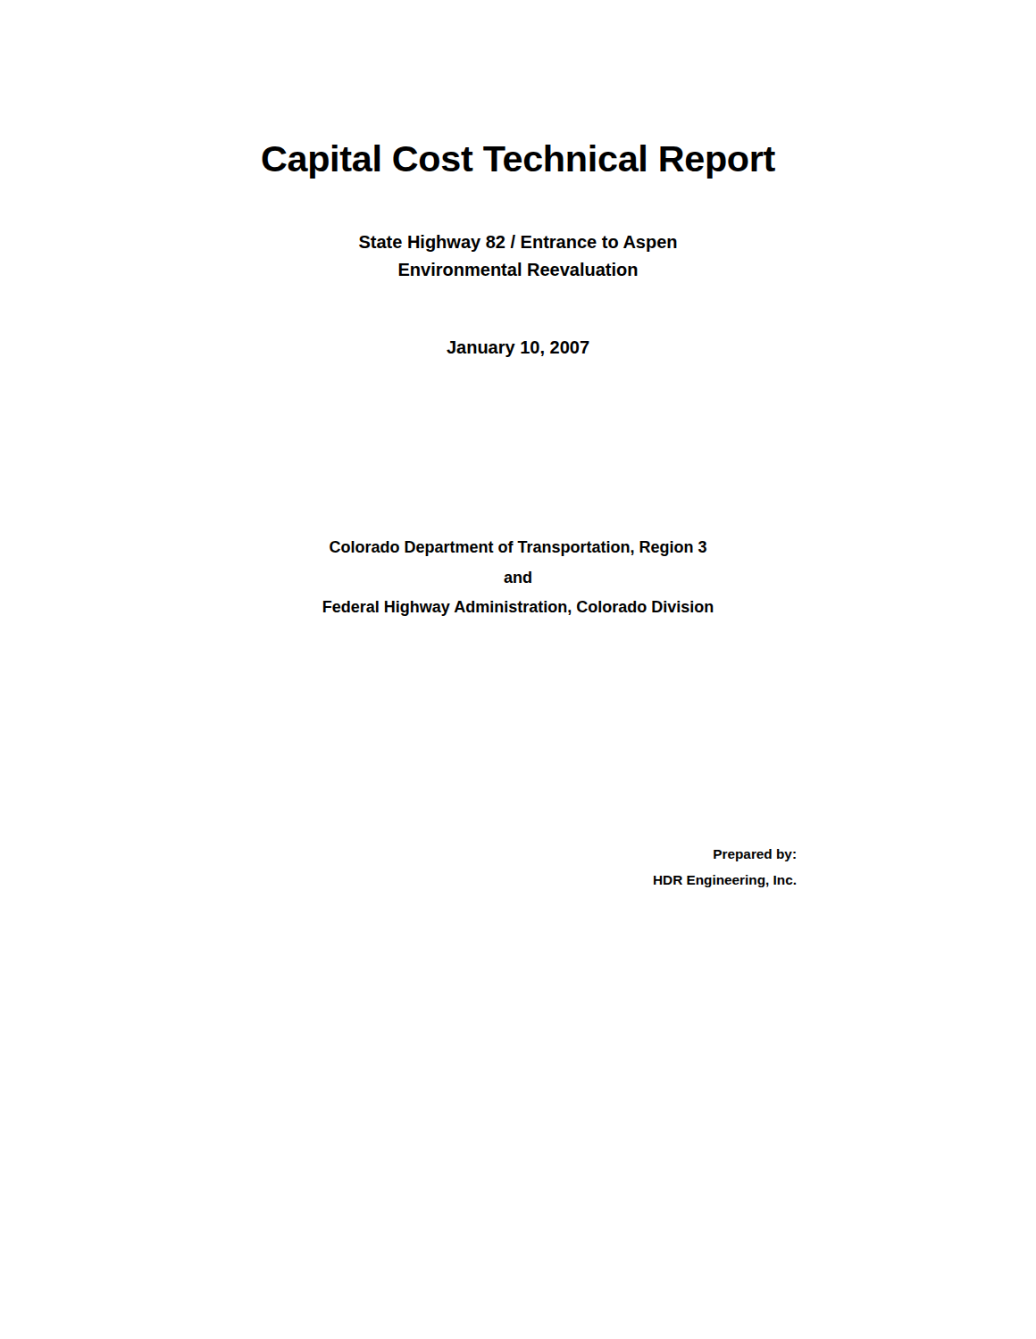Capital Cost Technical Report
State Highway 82 / Entrance to Aspen
Environmental Reevaluation
January 10, 2007
Colorado Department of Transportation, Region 3
and
Federal Highway Administration, Colorado Division
Prepared by:
HDR Engineering, Inc.